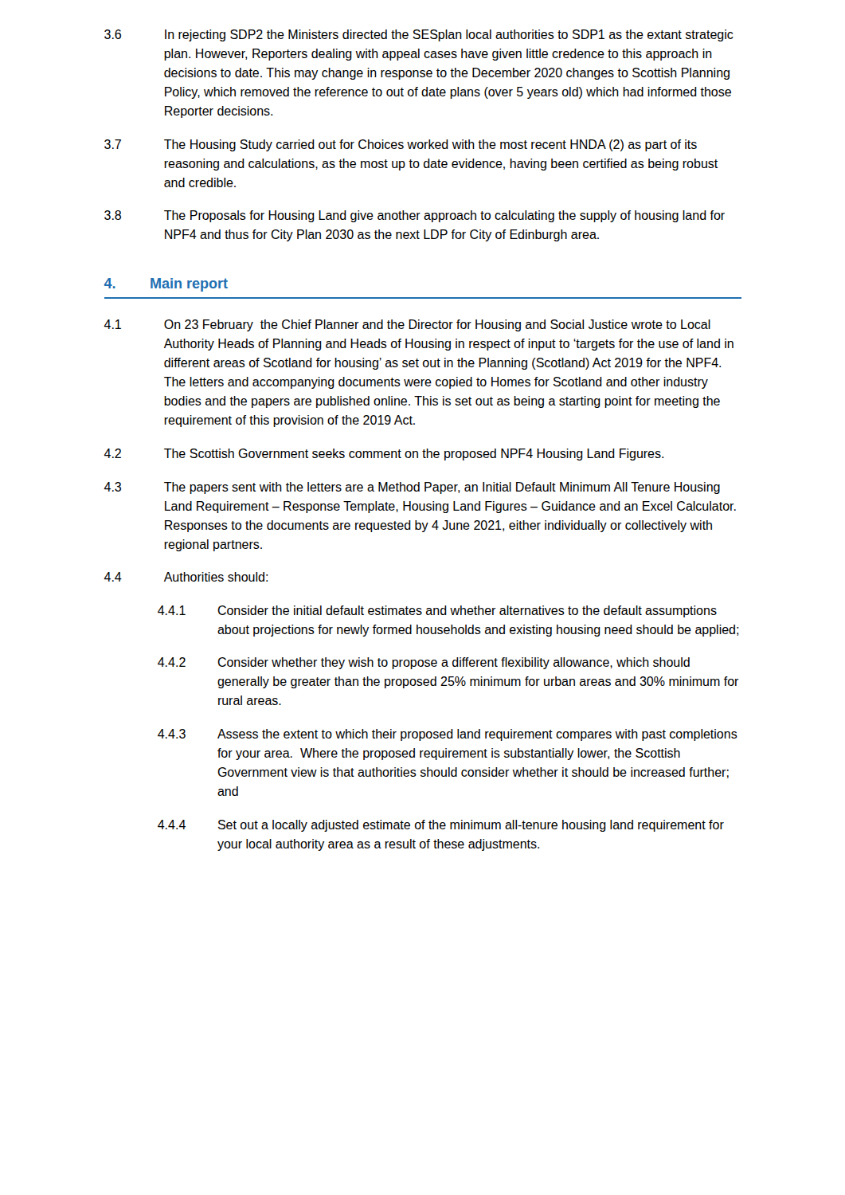3.6
In rejecting SDP2 the Ministers directed the SESplan local authorities to SDP1 as the extant strategic plan. However, Reporters dealing with appeal cases have given little credence to this approach in decisions to date. This may change in response to the December 2020 changes to Scottish Planning Policy, which removed the reference to out of date plans (over 5 years old) which had informed those Reporter decisions.
3.7
The Housing Study carried out for Choices worked with the most recent HNDA (2) as part of its reasoning and calculations, as the most up to date evidence, having been certified as being robust and credible.
3.8
The Proposals for Housing Land give another approach to calculating the supply of housing land for NPF4 and thus for City Plan 2030 as the next LDP for City of Edinburgh area.
4. Main report
4.1
On 23 February the Chief Planner and the Director for Housing and Social Justice wrote to Local Authority Heads of Planning and Heads of Housing in respect of input to ‘targets for the use of land in different areas of Scotland for housing’ as set out in the Planning (Scotland) Act 2019 for the NPF4. The letters and accompanying documents were copied to Homes for Scotland and other industry bodies and the papers are published online. This is set out as being a starting point for meeting the requirement of this provision of the 2019 Act.
4.2
The Scottish Government seeks comment on the proposed NPF4 Housing Land Figures.
4.3
The papers sent with the letters are a Method Paper, an Initial Default Minimum All Tenure Housing Land Requirement – Response Template, Housing Land Figures – Guidance and an Excel Calculator. Responses to the documents are requested by 4 June 2021, either individually or collectively with regional partners.
4.4
Authorities should:
4.4.1
Consider the initial default estimates and whether alternatives to the default assumptions about projections for newly formed households and existing housing need should be applied;
4.4.2
Consider whether they wish to propose a different flexibility allowance, which should generally be greater than the proposed 25% minimum for urban areas and 30% minimum for rural areas.
4.4.3
Assess the extent to which their proposed land requirement compares with past completions for your area. Where the proposed requirement is substantially lower, the Scottish Government view is that authorities should consider whether it should be increased further; and
4.4.4
Set out a locally adjusted estimate of the minimum all-tenure housing land requirement for your local authority area as a result of these adjustments.